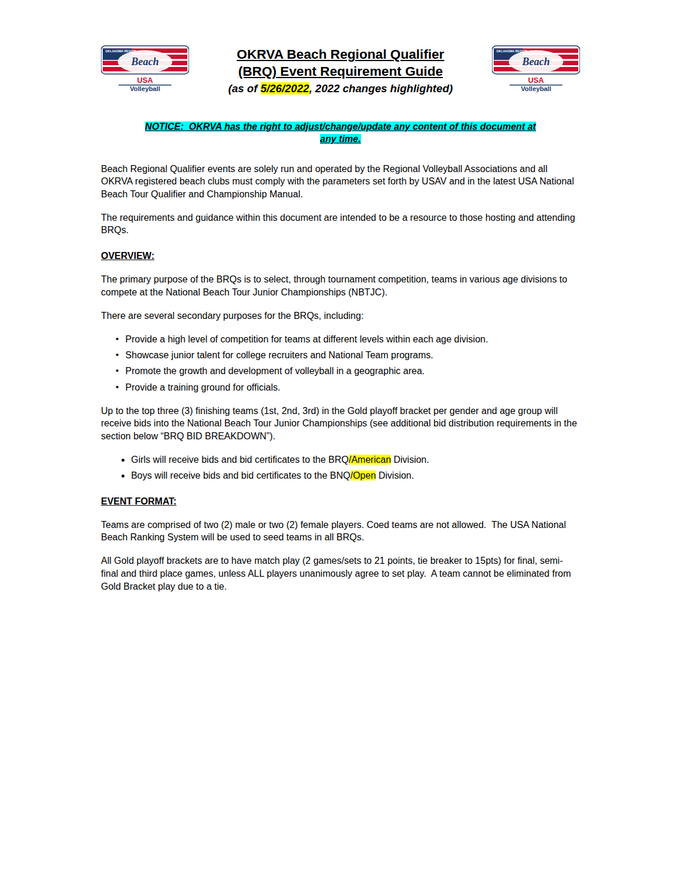OKLAHOMA REGION Beach USA Volleyball
OKRVA Beach Regional Qualifier
(BRQ) Event Requirement Guide
(as of 5/26/2022, 2022 changes highlighted)
OKLAHOMA REGION Beach USA Volleyball
NOTICE: OKRVA has the right to adjust/change/update any content of this document at any time.
Beach Regional Qualifier events are solely run and operated by the Regional Volleyball Associations and all OKRVA registered beach clubs must comply with the parameters set forth by USAV and in the latest USA National Beach Tour Qualifier and Championship Manual.
The requirements and guidance within this document are intended to be a resource to those hosting and attending BRQs.
OVERVIEW:
The primary purpose of the BRQs is to select, through tournament competition, teams in various age divisions to compete at the National Beach Tour Junior Championships (NBTJC).
There are several secondary purposes for the BRQs, including:
Provide a high level of competition for teams at different levels within each age division.
Showcase junior talent for college recruiters and National Team programs.
Promote the growth and development of volleyball in a geographic area.
Provide a training ground for officials.
Up to the top three (3) finishing teams (1st, 2nd, 3rd) in the Gold playoff bracket per gender and age group will receive bids into the National Beach Tour Junior Championships (see additional bid distribution requirements in the section below “BRQ BID BREAKDOWN”).
Girls will receive bids and bid certificates to the BRQ/American Division.
Boys will receive bids and bid certificates to the BNQ/Open Division.
EVENT FORMAT:
Teams are comprised of two (2) male or two (2) female players. Coed teams are not allowed. The USA National Beach Ranking System will be used to seed teams in all BRQs.
All Gold playoff brackets are to have match play (2 games/sets to 21 points, tie breaker to 15pts) for final, semi-final and third place games, unless ALL players unanimously agree to set play. A team cannot be eliminated from Gold Bracket play due to a tie.